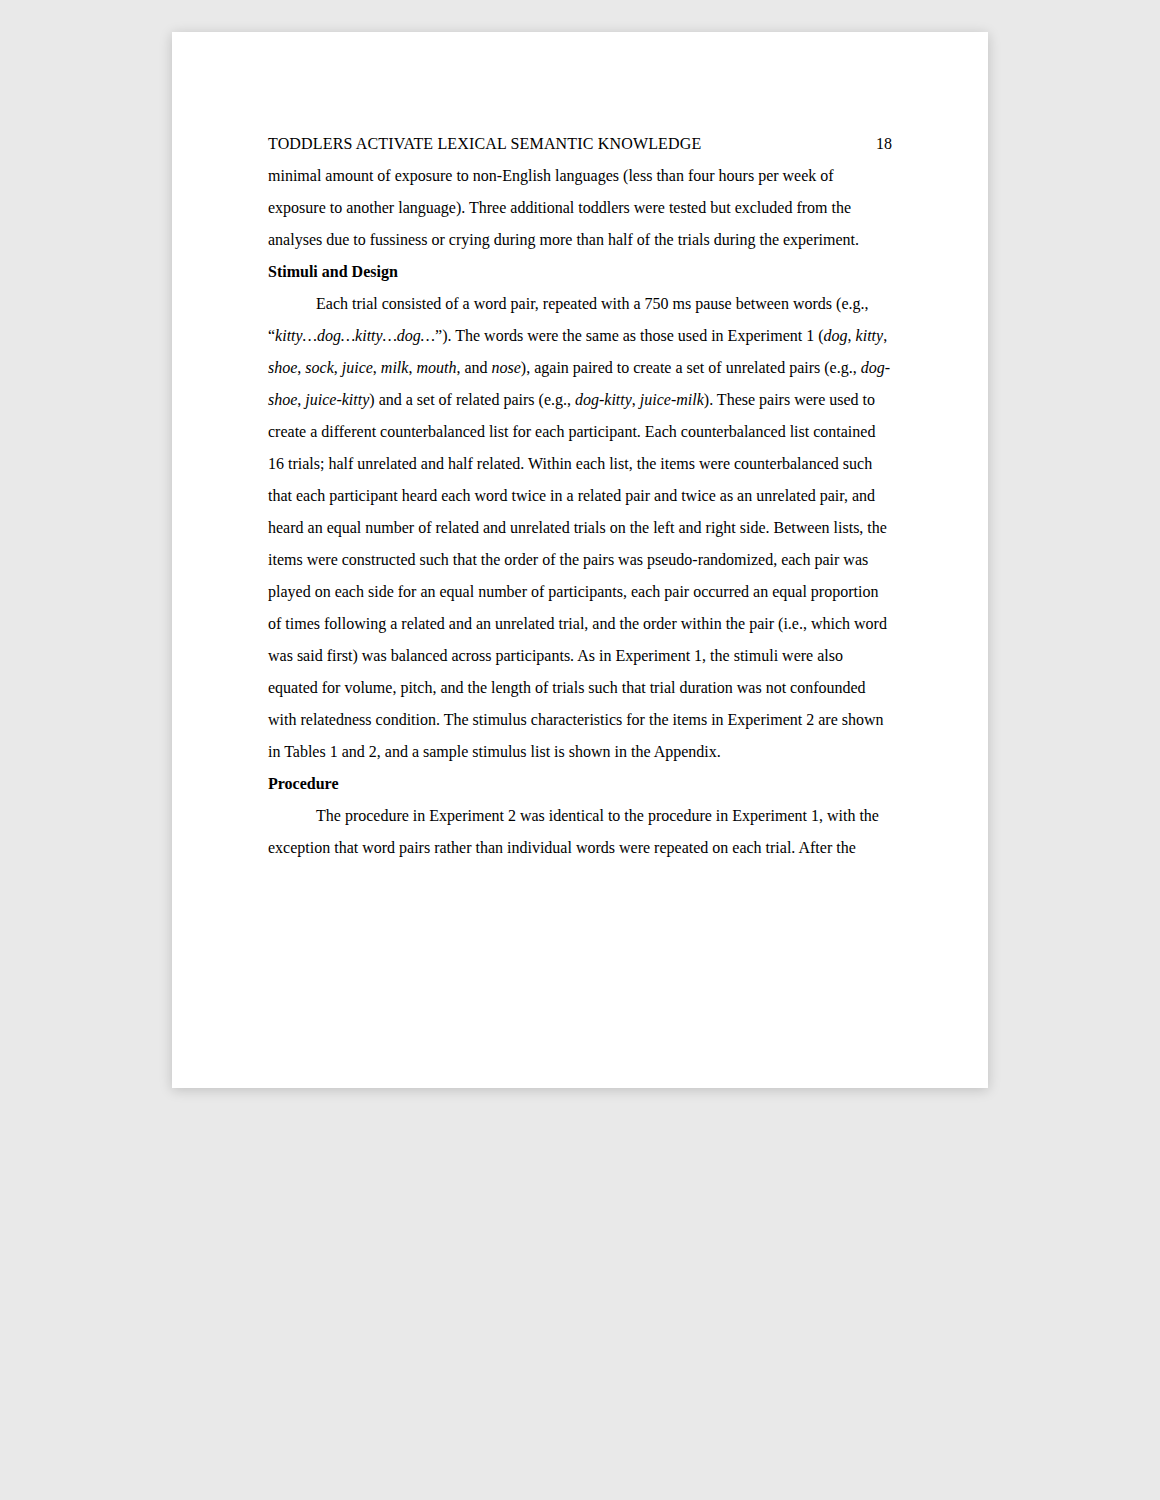Toddlers Activate Lexical Semantic Knowledge 18
minimal amount of exposure to non-English languages (less than four hours per week of exposure to another language). Three additional toddlers were tested but excluded from the analyses due to fussiness or crying during more than half of the trials during the experiment.
Stimuli and Design
Each trial consisted of a word pair, repeated with a 750 ms pause between words (e.g., “kitty…dog…kitty…dog…”). The words were the same as those used in Experiment 1 (dog, kitty, shoe, sock, juice, milk, mouth, and nose), again paired to create a set of unrelated pairs (e.g., dog-shoe, juice-kitty) and a set of related pairs (e.g., dog-kitty, juice-milk). These pairs were used to create a different counterbalanced list for each participant. Each counterbalanced list contained 16 trials; half unrelated and half related. Within each list, the items were counterbalanced such that each participant heard each word twice in a related pair and twice as an unrelated pair, and heard an equal number of related and unrelated trials on the left and right side. Between lists, the items were constructed such that the order of the pairs was pseudo-randomized, each pair was played on each side for an equal number of participants, each pair occurred an equal proportion of times following a related and an unrelated trial, and the order within the pair (i.e., which word was said first) was balanced across participants. As in Experiment 1, the stimuli were also equated for volume, pitch, and the length of trials such that trial duration was not confounded with relatedness condition. The stimulus characteristics for the items in Experiment 2 are shown in Tables 1 and 2, and a sample stimulus list is shown in the Appendix.
Procedure
The procedure in Experiment 2 was identical to the procedure in Experiment 1, with the exception that word pairs rather than individual words were repeated on each trial. After the